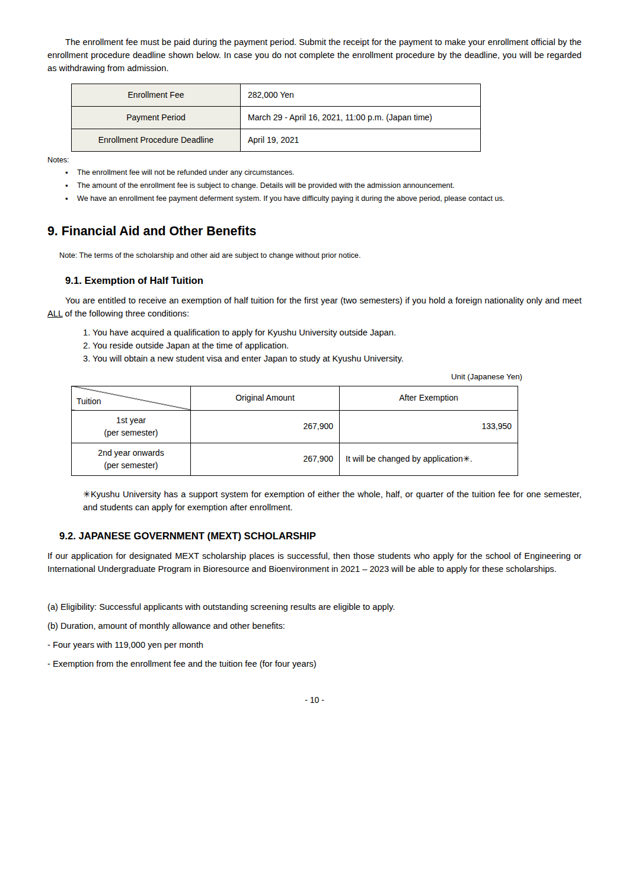The enrollment fee must be paid during the payment period. Submit the receipt for the payment to make your enrollment official by the enrollment procedure deadline shown below. In case you do not complete the enrollment procedure by the deadline, you will be regarded as withdrawing from admission.
| Enrollment Fee | 282,000 Yen |
| Payment Period | March 29 - April 16, 2021, 11:00 p.m. (Japan time) |
| Enrollment Procedure Deadline | April 19, 2021 |
Notes:
The enrollment fee will not be refunded under any circumstances.
The amount of the enrollment fee is subject to change. Details will be provided with the admission announcement.
We have an enrollment fee payment deferment system. If you have difficulty paying it during the above period, please contact us.
9. Financial Aid and Other Benefits
Note: The terms of the scholarship and other aid are subject to change without prior notice.
9.1. Exemption of Half Tuition
You are entitled to receive an exemption of half tuition for the first year (two semesters) if you hold a foreign nationality only and meet ALL of the following three conditions:
1. You have acquired a qualification to apply for Kyushu University outside Japan.
2. You reside outside Japan at the time of application.
3. You will obtain a new student visa and enter Japan to study at Kyushu University.
Unit (Japanese Yen)
| Tuition | Original Amount | After Exemption |
| 1st year (per semester) | 267,900 | 133,950 |
| 2nd year onwards (per semester) | 267,900 | It will be changed by application✳. |
✳Kyushu University has a support system for exemption of either the whole, half, or quarter of the tuition fee for one semester, and students can apply for exemption after enrollment.
9.2. JAPANESE GOVERNMENT (MEXT) SCHOLARSHIP
If our application for designated MEXT scholarship places is successful, then those students who apply for the school of Engineering or International Undergraduate Program in Bioresource and Bioenvironment in 2021 – 2023 will be able to apply for these scholarships.
(a) Eligibility: Successful applicants with outstanding screening results are eligible to apply.
(b) Duration, amount of monthly allowance and other benefits:
- Four years with 119,000 yen per month
- Exemption from the enrollment fee and the tuition fee (for four years)
- 10 -